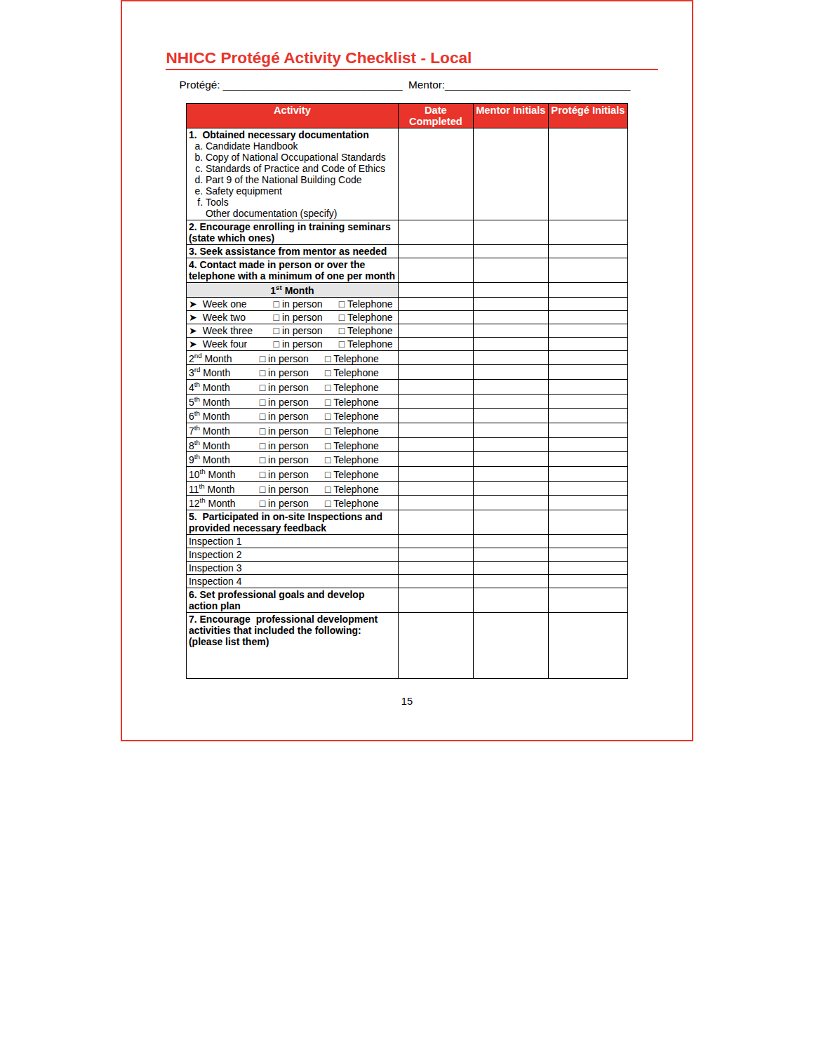NHICC Protégé Activity Checklist - Local
Protégé: ______________________________ Mentor:_______________________________
| Activity | Date Completed | Mentor Initials | Protégé Initials |
| --- | --- | --- | --- |
| 1. Obtained necessary documentation Candidate Handbook Copy of National Occupational Standards Standards of Practice and Code of Ethics Part 9 of the National Building Code Safety equipment Tools Other documentation (specify) | | | |
| 2. Encourage enrolling in training seminars (state which ones) | | | |
| 3. Seek assistance from mentor as needed | | | |
| 4. Contact made in person or over the telephone with a minimum of one per month | | | |
| 1 st Month | | | |
| ➤ Week one □ in person □ Telephone | | | |
| ➤ Week two □ in person □ Telephone | | | |
| ➤ Week three □ in person □ Telephone | | | |
| ➤ Week four □ in person □ Telephone | | | |
| 2 nd Month □ in person □ Telephone | | | |
| 3 rd Month □ in person □ Telephone | | | |
| 4 th Month □ in person □ Telephone | | | |
| 5 th Month □ in person □ Telephone | | | |
| 6 th Month □ in person □ Telephone | | | |
| 7 th Month □ in person □ Telephone | | | |
| 8 th Month □ in person □ Telephone | | | |
| 9 th Month □ in person □ Telephone | | | |
| 10 th Month □ in person □ Telephone | | | |
| 11 th Month □ in person □ Telephone | | | |
| 12 th Month □ in person □ Telephone | | | |
| 5. Participated in on-site Inspections and provided necessary feedback | | | |
| Inspection 1 | | | |
| Inspection 2 | | | |
| Inspection 3 | | | |
| Inspection 4 | | | |
| 6. Set professional goals and develop action plan | | | |
| 7. Encourage professional development activities that included the following: (please list them) | | | |
15